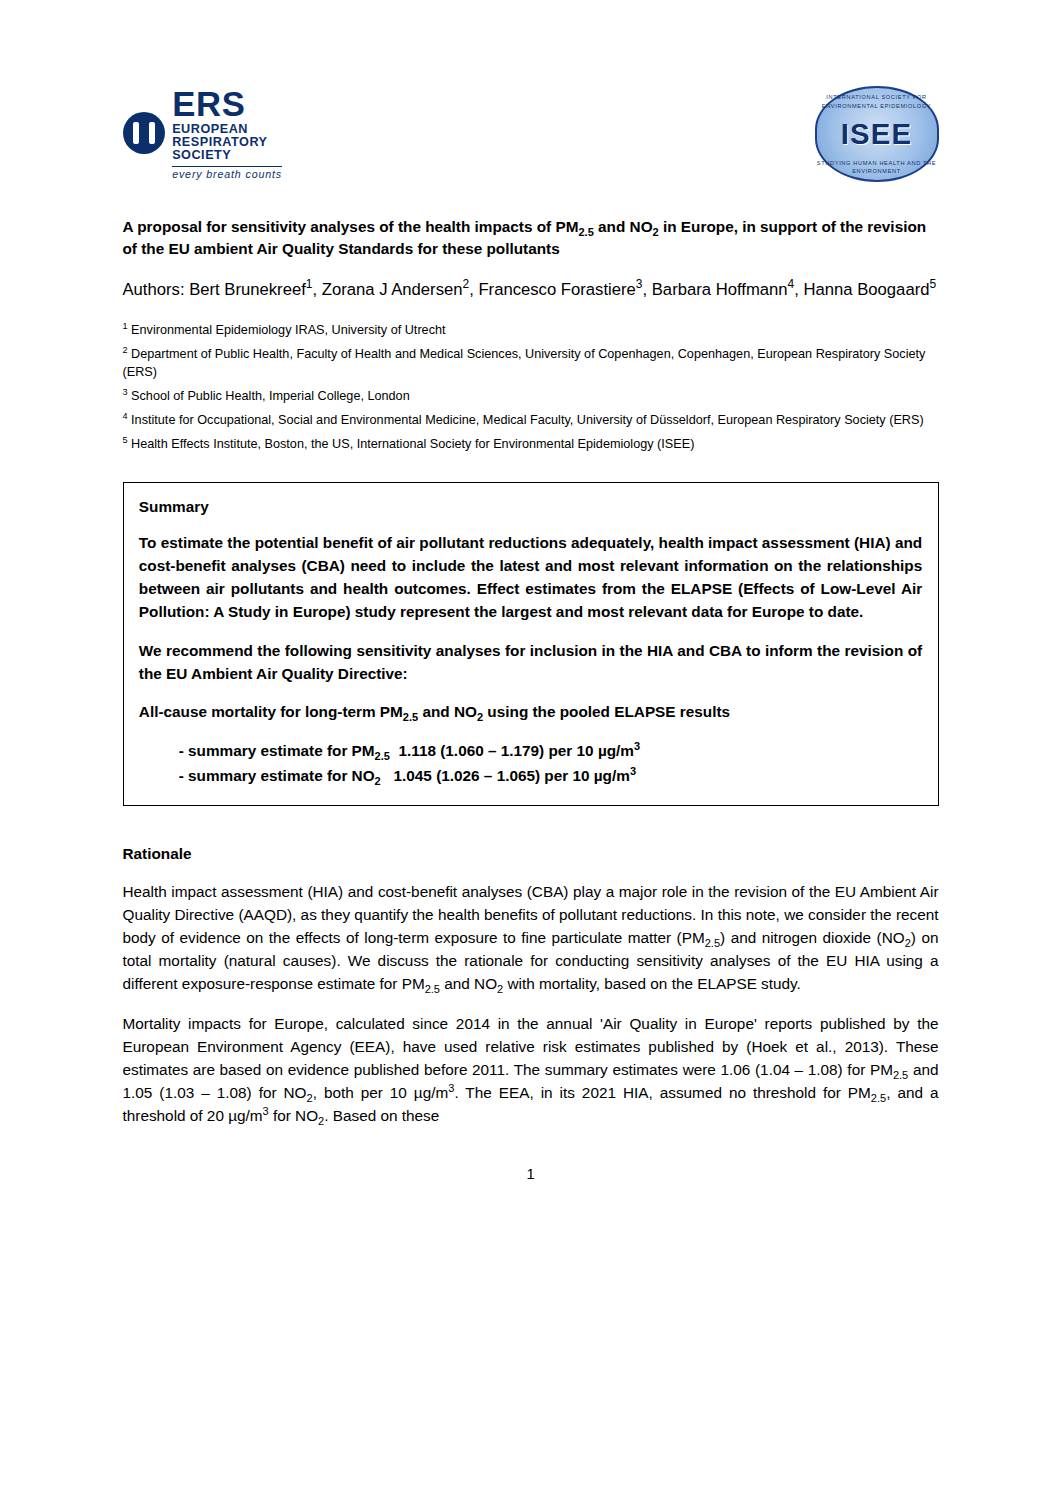ERS
European
Respiratory
Society
every breath counts
International Society for Environmental Epidemiology
ISEE
Studying Human Health and the Environment
A proposal for sensitivity analyses of the health impacts of PM2.5 and NO2 in Europe, in support of the revision of the EU ambient Air Quality Standards for these pollutants
Authors: Bert Brunekreef1, Zorana J Andersen2, Francesco Forastiere3, Barbara Hoffmann4, Hanna Boogaard5
1 Environmental Epidemiology IRAS, University of Utrecht
2 Department of Public Health, Faculty of Health and Medical Sciences, University of Copenhagen, Copenhagen, European Respiratory Society (ERS)
3 School of Public Health, Imperial College, London
4 Institute for Occupational, Social and Environmental Medicine, Medical Faculty, University of Düsseldorf, European Respiratory Society (ERS)
5 Health Effects Institute, Boston, the US, International Society for Environmental Epidemiology (ISEE)
Summary
To estimate the potential benefit of air pollutant reductions adequately, health impact assessment (HIA) and cost-benefit analyses (CBA) need to include the latest and most relevant information on the relationships between air pollutants and health outcomes. Effect estimates from the ELAPSE (Effects of Low-Level Air Pollution: A Study in Europe) study represent the largest and most relevant data for Europe to date.
We recommend the following sensitivity analyses for inclusion in the HIA and CBA to inform the revision of the EU Ambient Air Quality Directive:
All-cause mortality for long-term PM2.5 and NO2 using the pooled ELAPSE results
- summary estimate for PM2.5 1.118 (1.060 – 1.179) per 10 µg/m3
- summary estimate for NO2 1.045 (1.026 – 1.065) per 10 µg/m3
Rationale
Health impact assessment (HIA) and cost-benefit analyses (CBA) play a major role in the revision of the EU Ambient Air Quality Directive (AAQD), as they quantify the health benefits of pollutant reductions. In this note, we consider the recent body of evidence on the effects of long-term exposure to fine particulate matter (PM2.5) and nitrogen dioxide (NO2) on total mortality (natural causes). We discuss the rationale for conducting sensitivity analyses of the EU HIA using a different exposure-response estimate for PM2.5 and NO2 with mortality, based on the ELAPSE study.
Mortality impacts for Europe, calculated since 2014 in the annual 'Air Quality in Europe' reports published by the European Environment Agency (EEA), have used relative risk estimates published by (Hoek et al., 2013). These estimates are based on evidence published before 2011. The summary estimates were 1.06 (1.04 – 1.08) for PM2.5 and 1.05 (1.03 – 1.08) for NO2, both per 10 µg/m3. The EEA, in its 2021 HIA, assumed no threshold for PM2.5, and a threshold of 20 µg/m3 for NO2. Based on these
1